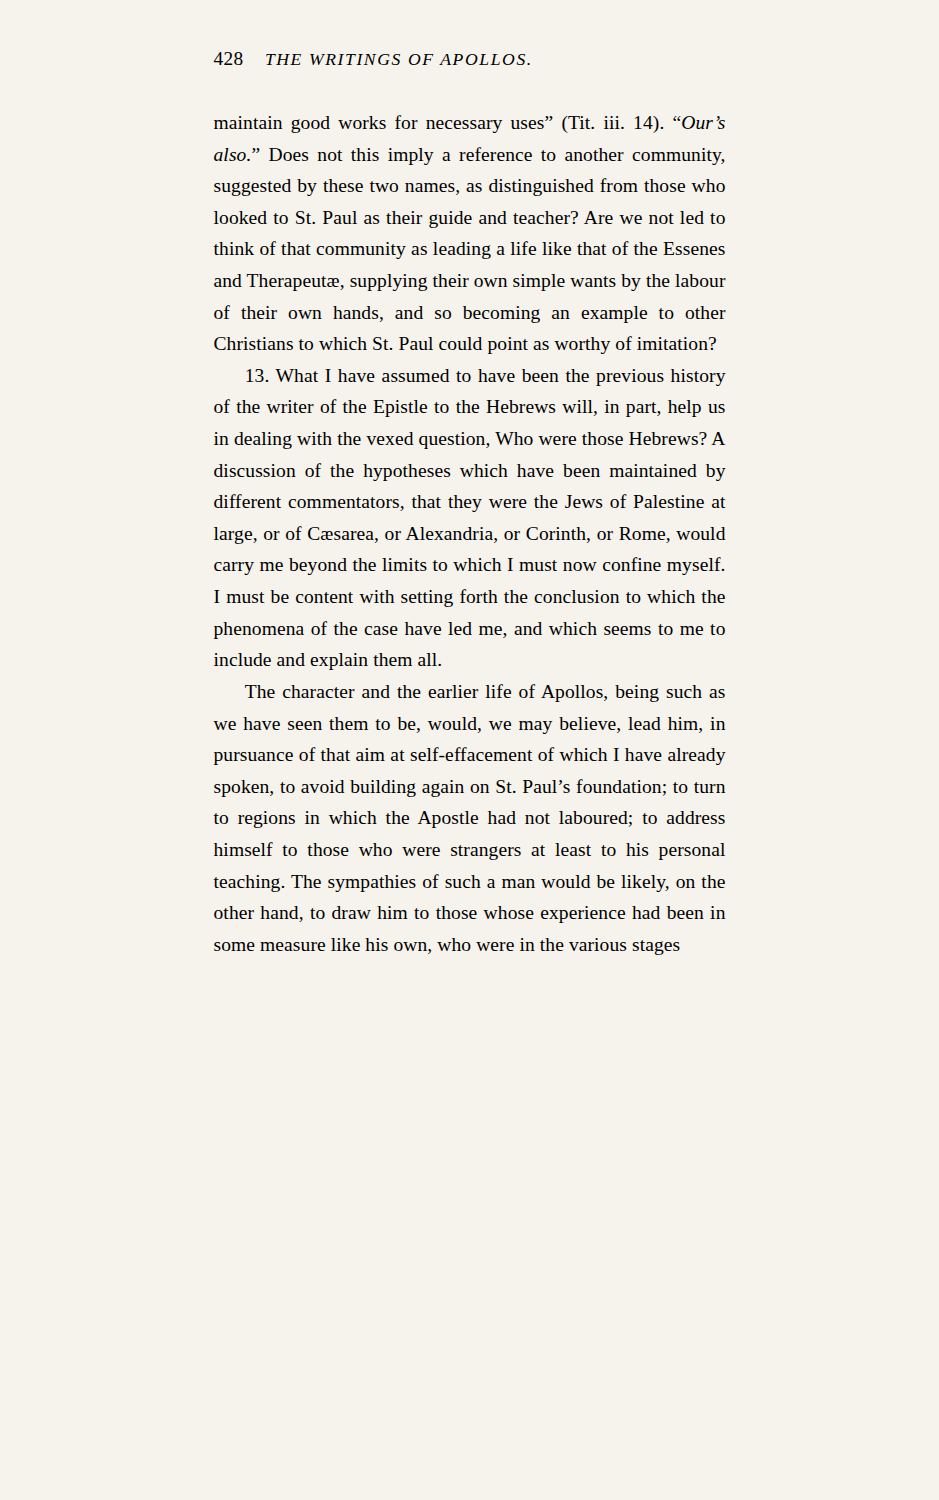428 The Writings of Apollos.
maintain good works for necessary uses” (Tit. iii. 14). “Our’s also.” Does not this imply a reference to another community, suggested by these two names, as distinguished from those who looked to St. Paul as their guide and teacher? Are we not led to think of that community as leading a life like that of the Essenes and Therapeutæ, supplying their own simple wants by the labour of their own hands, and so becoming an example to other Christians to which St. Paul could point as worthy of imitation?
13. What I have assumed to have been the previous history of the writer of the Epistle to the Hebrews will, in part, help us in dealing with the vexed question, Who were those Hebrews? A discussion of the hypotheses which have been maintained by different commentators, that they were the Jews of Palestine at large, or of Cæsarea, or Alexandria, or Corinth, or Rome, would carry me beyond the limits to which I must now confine myself. I must be content with setting forth the conclusion to which the phenomena of the case have led me, and which seems to me to include and explain them all.
The character and the earlier life of Apollos, being such as we have seen them to be, would, we may believe, lead him, in pursuance of that aim at self-effacement of which I have already spoken, to avoid building again on St. Paul’s foundation; to turn to regions in which the Apostle had not laboured; to address himself to those who were strangers at least to his personal teaching. The sympathies of such a man would be likely, on the other hand, to draw him to those whose experience had been in some measure like his own, who were in the various stages